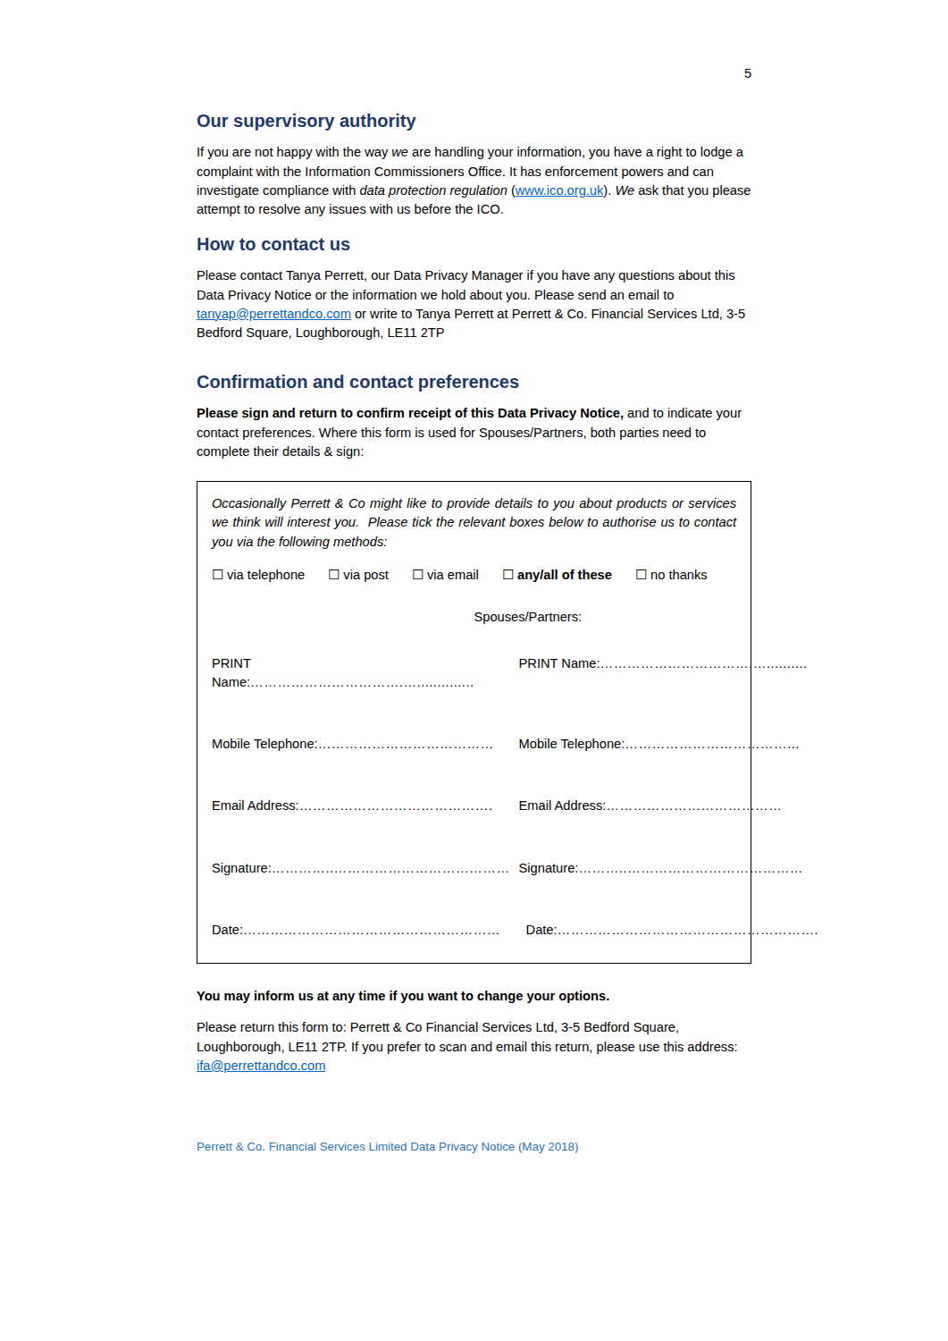5
Our supervisory authority
If you are not happy with the way we are handling your information, you have a right to lodge a complaint with the Information Commissioners Office. It has enforcement powers and can investigate compliance with data protection regulation (www.ico.org.uk). We ask that you please attempt to resolve any issues with us before the ICO.
How to contact us
Please contact Tanya Perrett, our Data Privacy Manager if you have any questions about this Data Privacy Notice or the information we hold about you. Please send an email to tanyap@perrettandco.com or write to Tanya Perrett at Perrett & Co. Financial Services Ltd, 3-5 Bedford Square, Loughborough, LE11 2TP
Confirmation and contact preferences
Please sign and return to confirm receipt of this Data Privacy Notice, and to indicate your contact preferences. Where this form is used for Spouses/Partners, both parties need to complete their details & sign:
Occasionally Perrett & Co might like to provide details to you about products or services we think will interest you. Please tick the relevant boxes below to authorise us to contact you via the following methods:
☐ via telephone ☐ via post ☐ via email ☐ any/all of these ☐ no thanks
Spouses/Partners:
| PRINT Name: …………………………….….............. | PRINT Name: …………………………….….......... |
| Mobile Telephone: ………………………………… | Mobile Telephone: ………………………………... |
| Email Address: ……………………………………. | Email Address: ………………………………… |
| Signature: …………..………………………………… | Signature: ………..………………………………… |
| Date: ………………………………………………… | Date: ………………………………………………… . |
You may inform us at any time if you want to change your options.
Please return this form to: Perrett & Co Financial Services Ltd, 3-5 Bedford Square, Loughborough, LE11 2TP. If you prefer to scan and email this return, please use this address: ifa@perrettandco.com
Perrett & Co. Financial Services Limited Data Privacy Notice (May 2018)